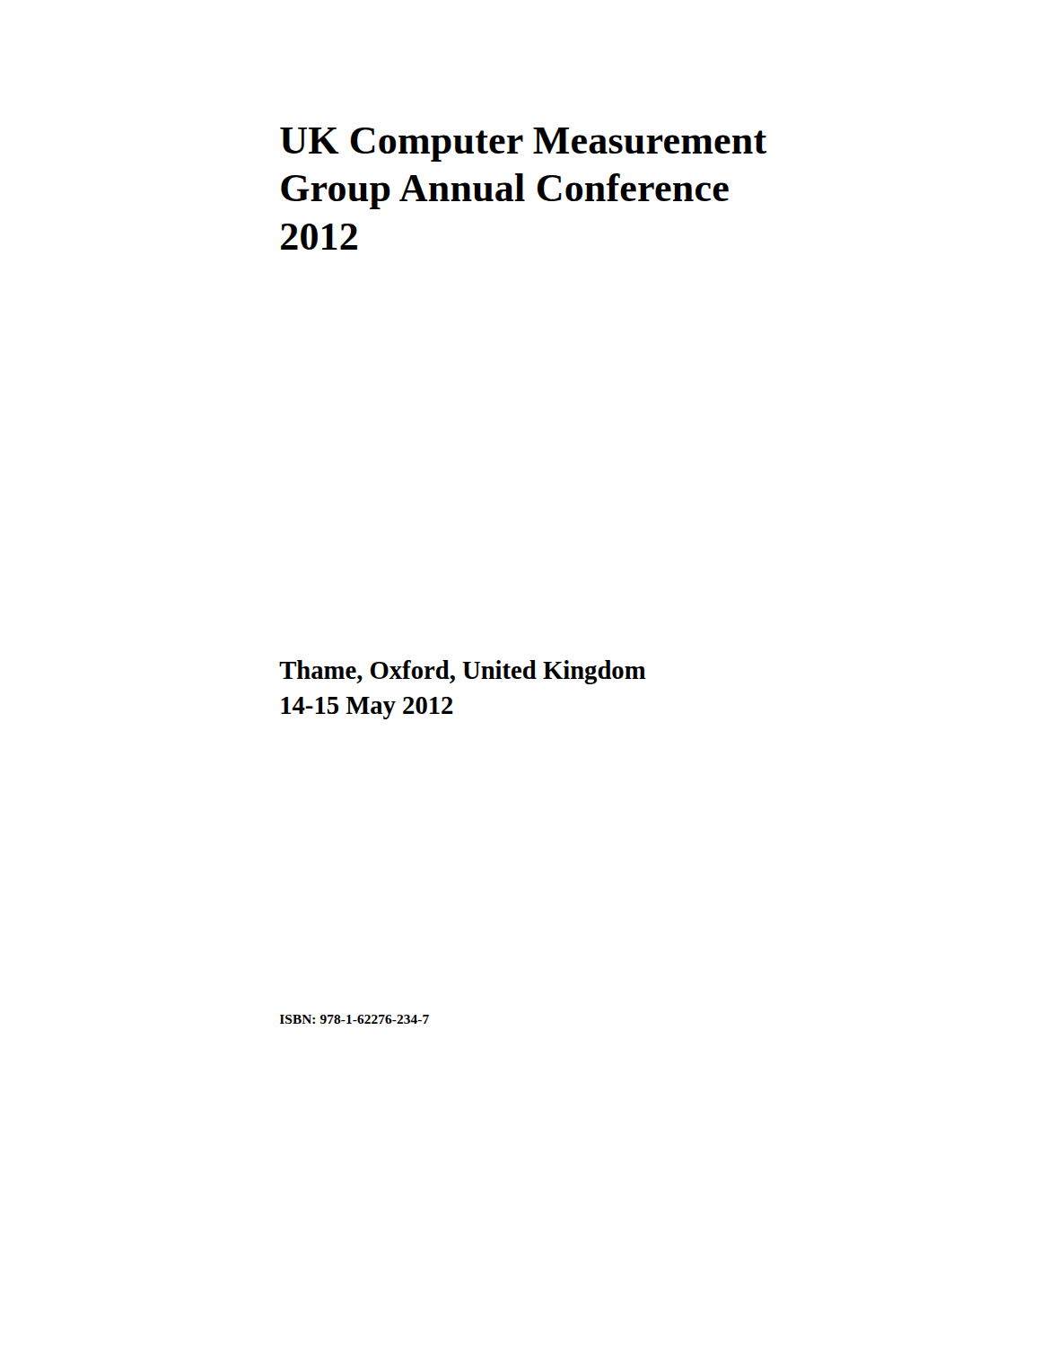UK Computer Measurement
Group Annual Conference 2012
Thame, Oxford, United Kingdom
14-15 May 2012
ISBN: 978-1-62276-234-7